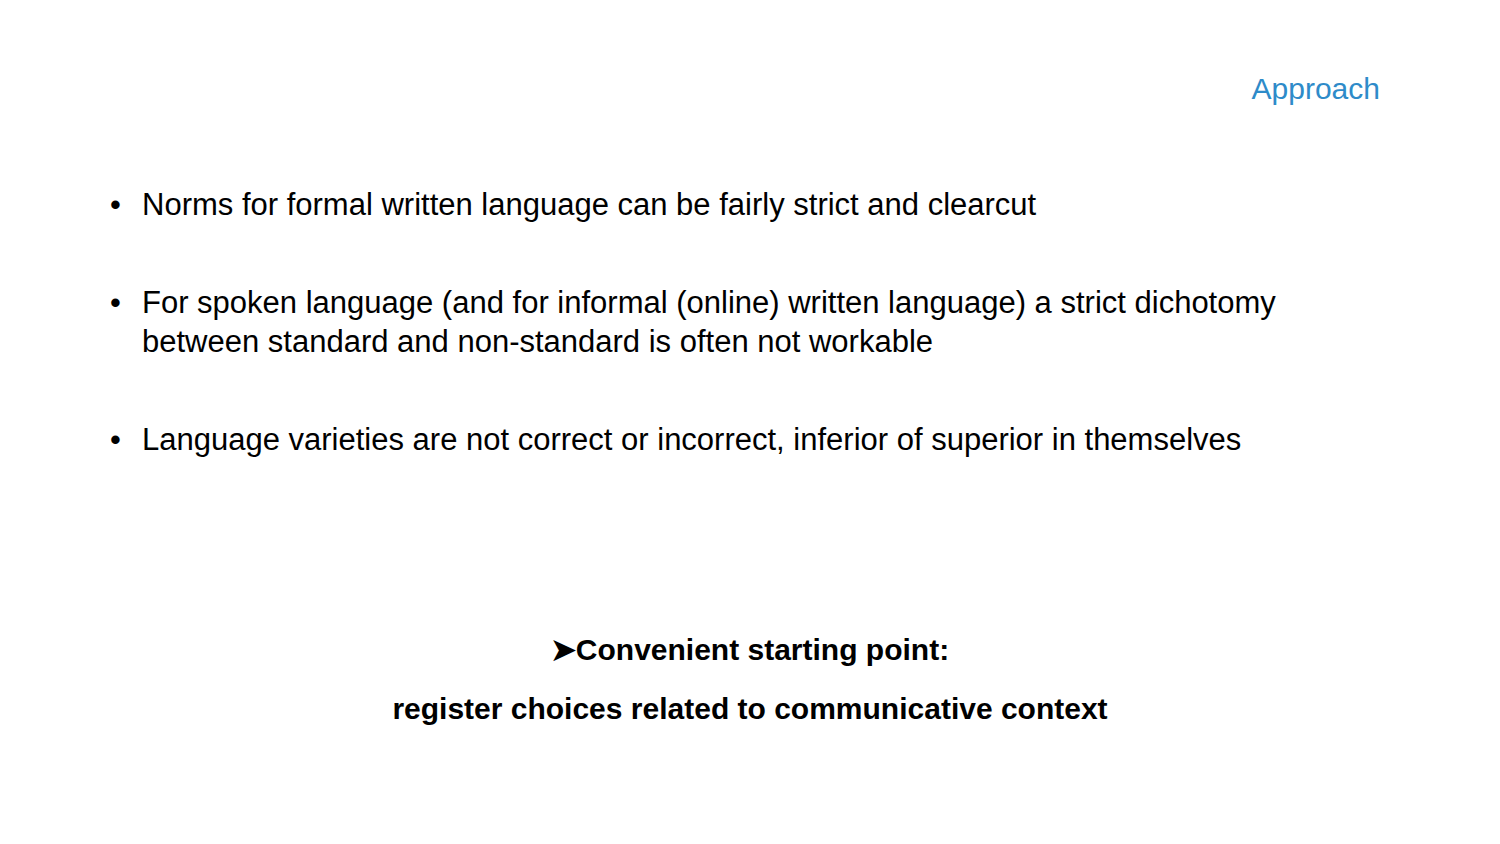Approach
Norms for formal written language can be fairly strict and clearcut
For spoken language (and for informal (online) written language) a strict dichotomy between standard and non-standard is often not workable
Language varieties are not correct or incorrect, inferior of superior in themselves
➤Convenient starting point: register choices related to communicative context